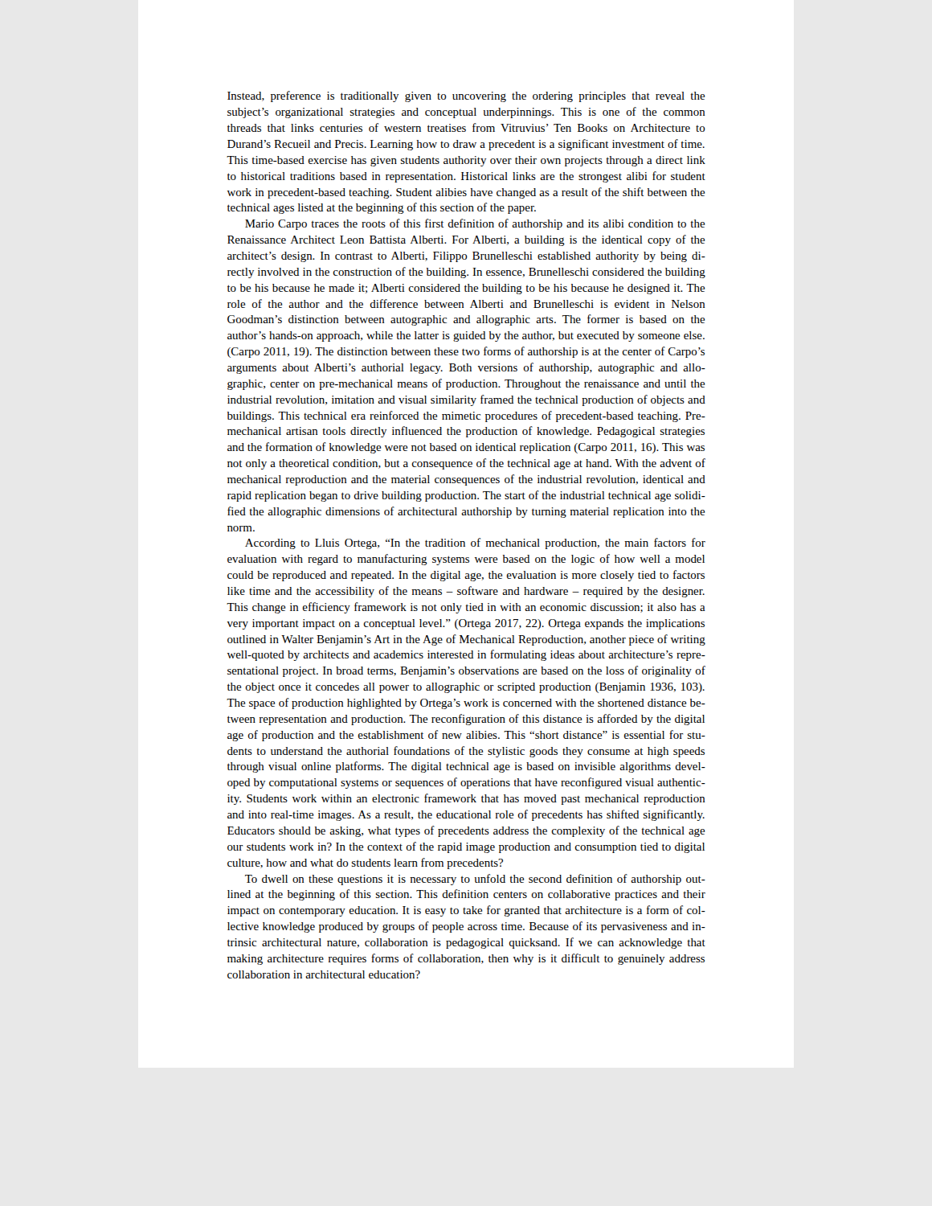Instead, preference is traditionally given to uncovering the ordering principles that reveal the subject’s organizational strategies and conceptual underpinnings. This is one of the common threads that links centuries of western treatises from Vitruvius’ Ten Books on Architecture to Durand’s Recueil and Precis. Learning how to draw a precedent is a significant investment of time. This time-based exercise has given students authority over their own projects through a direct link to historical traditions based in representation. Historical links are the strongest alibi for student work in precedent-based teaching. Student alibies have changed as a result of the shift between the technical ages listed at the beginning of this section of the paper.
Mario Carpo traces the roots of this first definition of authorship and its alibi condition to the Renaissance Architect Leon Battista Alberti. For Alberti, a building is the identical copy of the architect’s design. In contrast to Alberti, Filippo Brunelleschi established authority by being directly involved in the construction of the building. In essence, Brunelleschi considered the building to be his because he made it; Alberti considered the building to be his because he designed it. The role of the author and the difference between Alberti and Brunelleschi is evident in Nelson Goodman’s distinction between autographic and allographic arts. The former is based on the author’s hands-on approach, while the latter is guided by the author, but executed by someone else. (Carpo 2011, 19). The distinction between these two forms of authorship is at the center of Carpo’s arguments about Alberti’s authorial legacy. Both versions of authorship, autographic and allographic, center on pre-mechanical means of production. Throughout the renaissance and until the industrial revolution, imitation and visual similarity framed the technical production of objects and buildings. This technical era reinforced the mimetic procedures of precedent-based teaching. Pre-mechanical artisan tools directly influenced the production of knowledge. Pedagogical strategies and the formation of knowledge were not based on identical replication (Carpo 2011, 16). This was not only a theoretical condition, but a consequence of the technical age at hand. With the advent of mechanical reproduction and the material consequences of the industrial revolution, identical and rapid replication began to drive building production. The start of the industrial technical age solidified the allographic dimensions of architectural authorship by turning material replication into the norm.
According to Lluis Ortega, “In the tradition of mechanical production, the main factors for evaluation with regard to manufacturing systems were based on the logic of how well a model could be reproduced and repeated. In the digital age, the evaluation is more closely tied to factors like time and the accessibility of the means – software and hardware – required by the designer. This change in efficiency framework is not only tied in with an economic discussion; it also has a very important impact on a conceptual level.” (Ortega 2017, 22). Ortega expands the implications outlined in Walter Benjamin’s Art in the Age of Mechanical Reproduction, another piece of writing well-quoted by architects and academics interested in formulating ideas about architecture’s representational project. In broad terms, Benjamin’s observations are based on the loss of originality of the object once it concedes all power to allographic or scripted production (Benjamin 1936, 103). The space of production highlighted by Ortega’s work is concerned with the shortened distance between representation and production. The reconfiguration of this distance is afforded by the digital age of production and the establishment of new alibies. This “short distance” is essential for students to understand the authorial foundations of the stylistic goods they consume at high speeds through visual online platforms. The digital technical age is based on invisible algorithms developed by computational systems or sequences of operations that have reconfigured visual authenticity. Students work within an electronic framework that has moved past mechanical reproduction and into real-time images. As a result, the educational role of precedents has shifted significantly. Educators should be asking, what types of precedents address the complexity of the technical age our students work in? In the context of the rapid image production and consumption tied to digital culture, how and what do students learn from precedents?
To dwell on these questions it is necessary to unfold the second definition of authorship outlined at the beginning of this section. This definition centers on collaborative practices and their impact on contemporary education. It is easy to take for granted that architecture is a form of collective knowledge produced by groups of people across time. Because of its pervasiveness and intrinsic architectural nature, collaboration is pedagogical quicksand. If we can acknowledge that making architecture requires forms of collaboration, then why is it difficult to genuinely address collaboration in architectural education?